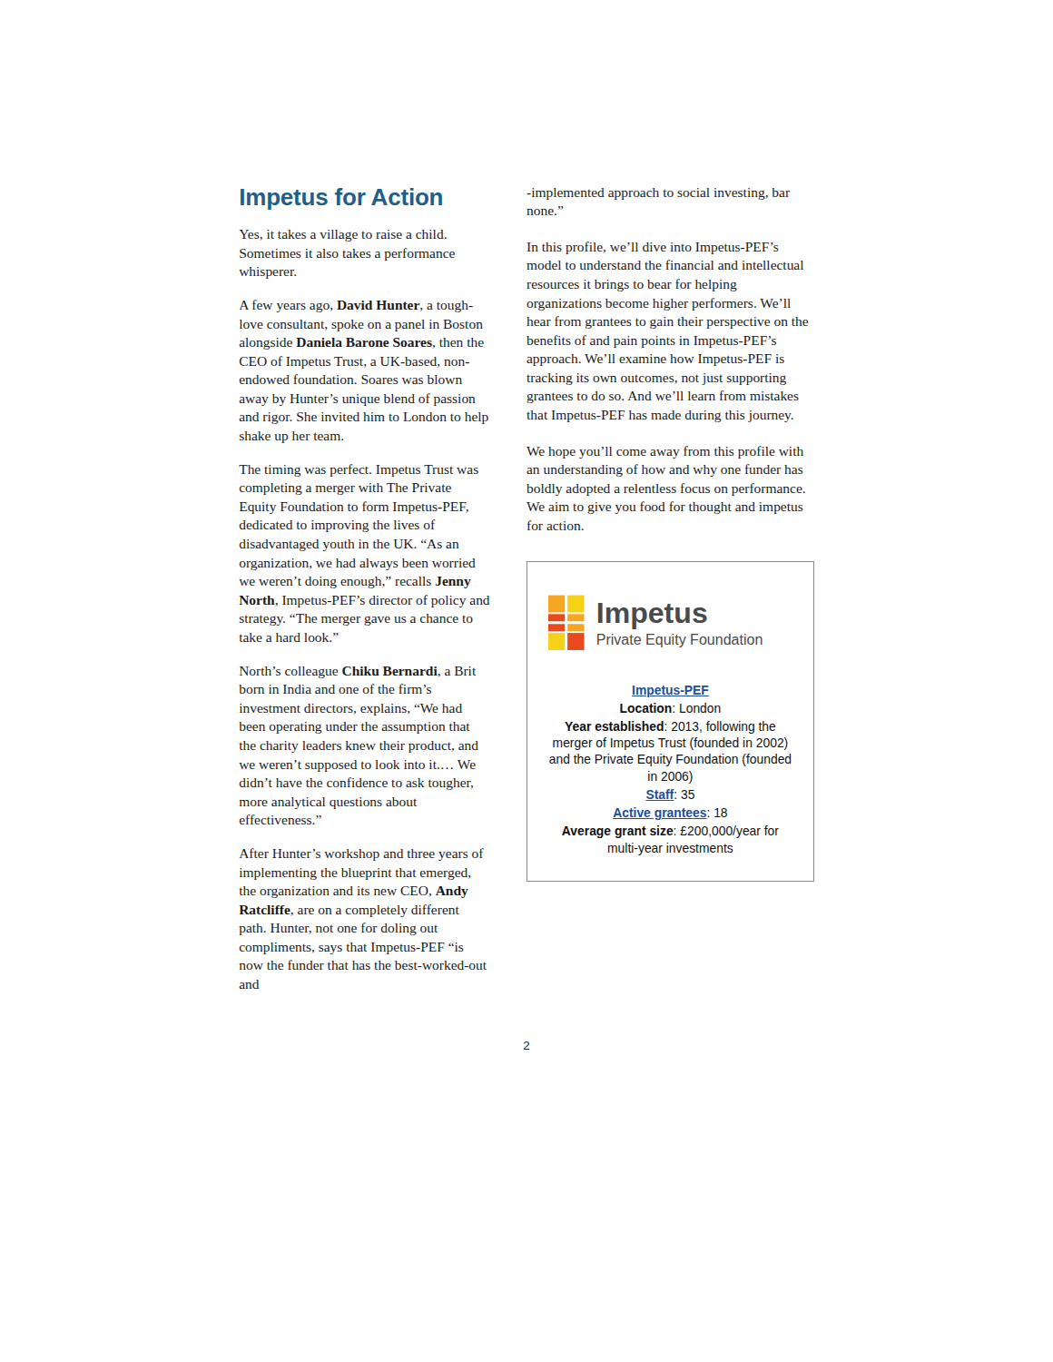Impetus for Action
Yes, it takes a village to raise a child. Sometimes it also takes a performance whisperer.
A few years ago, David Hunter, a tough-love consultant, spoke on a panel in Boston alongside Daniela Barone Soares, then the CEO of Impetus Trust, a UK-based, non-endowed foundation. Soares was blown away by Hunter’s unique blend of passion and rigor. She invited him to London to help shake up her team.
The timing was perfect. Impetus Trust was completing a merger with The Private Equity Foundation to form Impetus-PEF, dedicated to improving the lives of disadvantaged youth in the UK. “As an organization, we had always been worried we weren’t doing enough,” recalls Jenny North, Impetus-PEF’s director of policy and strategy. “The merger gave us a chance to take a hard look.”
North’s colleague Chiku Bernardi, a Brit born in India and one of the firm’s investment directors, explains, “We had been operating under the assumption that the charity leaders knew their product, and we weren’t supposed to look into it.… We didn’t have the confidence to ask tougher, more analytical questions about effectiveness.”
After Hunter’s workshop and three years of implementing the blueprint that emerged, the organization and its new CEO, Andy Ratcliffe, are on a completely different path. Hunter, not one for doling out compliments, says that Impetus-PEF “is now the funder that has the best-worked-out and
-implemented approach to social investing, bar none.”
In this profile, we’ll dive into Impetus-PEF’s model to understand the financial and intellectual resources it brings to bear for helping organizations become higher performers. We’ll hear from grantees to gain their perspective on the benefits of and pain points in Impetus-PEF’s approach. We’ll examine how Impetus-PEF is tracking its own outcomes, not just supporting grantees to do so. And we’ll learn from mistakes that Impetus-PEF has made during this journey.
We hope you’ll come away from this profile with an understanding of how and why one funder has boldly adopted a relentless focus on performance. We aim to give you food for thought and impetus for action.
Impetus Private Equity Foundation
Impetus-PEF
Location: London
Year established: 2013, following the merger of Impetus Trust (founded in 2002) and the Private Equity Foundation (founded in 2006)
Staff: 35
Active grantees: 18
Average grant size: £200,000/year for multi-year investments
2